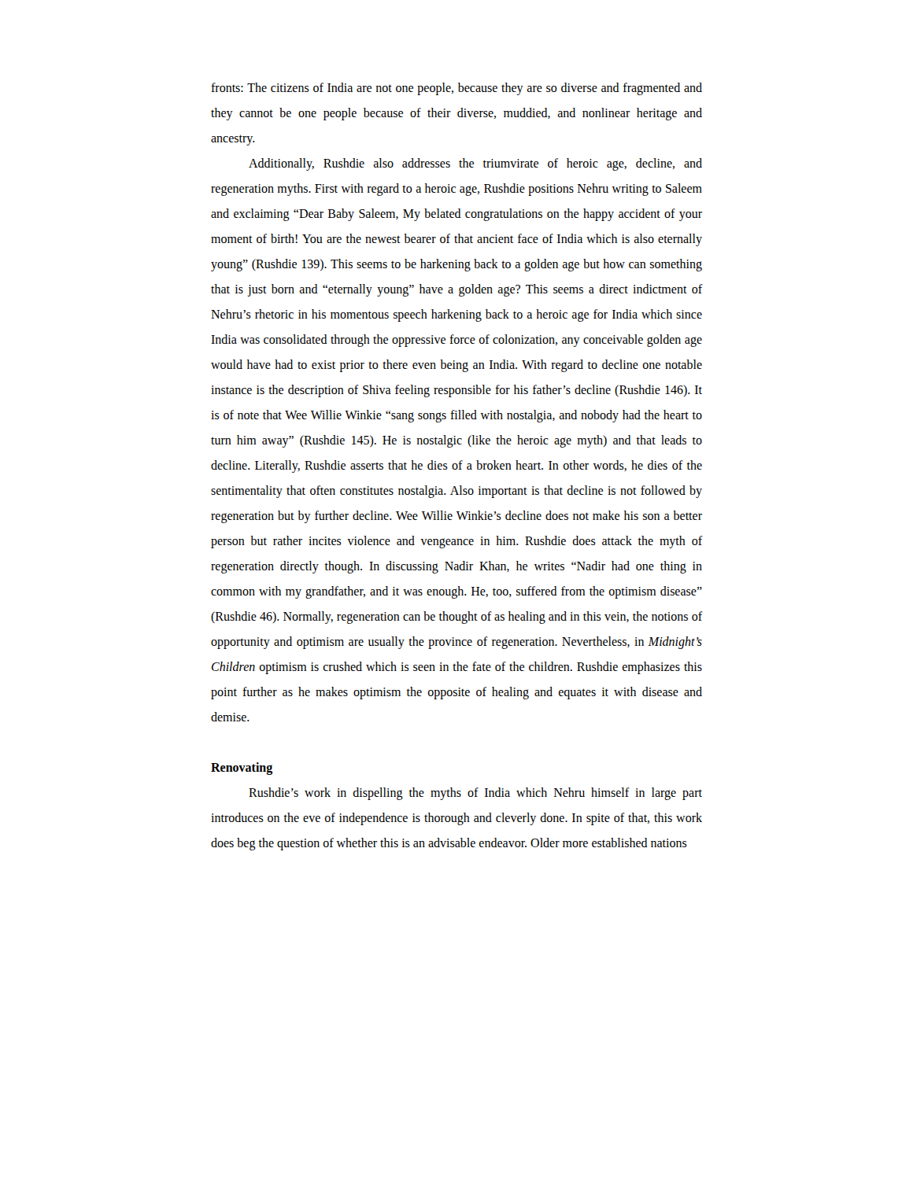fronts: The citizens of India are not one people, because they are so diverse and fragmented and they cannot be one people because of their diverse, muddied, and nonlinear heritage and ancestry.
Additionally, Rushdie also addresses the triumvirate of heroic age, decline, and regeneration myths. First with regard to a heroic age, Rushdie positions Nehru writing to Saleem and exclaiming “Dear Baby Saleem, My belated congratulations on the happy accident of your moment of birth! You are the newest bearer of that ancient face of India which is also eternally young” (Rushdie 139). This seems to be harkening back to a golden age but how can something that is just born and “eternally young” have a golden age? This seems a direct indictment of Nehru’s rhetoric in his momentous speech harkening back to a heroic age for India which since India was consolidated through the oppressive force of colonization, any conceivable golden age would have had to exist prior to there even being an India. With regard to decline one notable instance is the description of Shiva feeling responsible for his father’s decline (Rushdie 146). It is of note that Wee Willie Winkie “sang songs filled with nostalgia, and nobody had the heart to turn him away” (Rushdie 145). He is nostalgic (like the heroic age myth) and that leads to decline. Literally, Rushdie asserts that he dies of a broken heart. In other words, he dies of the sentimentality that often constitutes nostalgia. Also important is that decline is not followed by regeneration but by further decline. Wee Willie Winkie’s decline does not make his son a better person but rather incites violence and vengeance in him. Rushdie does attack the myth of regeneration directly though. In discussing Nadir Khan, he writes “Nadir had one thing in common with my grandfather, and it was enough. He, too, suffered from the optimism disease” (Rushdie 46). Normally, regeneration can be thought of as healing and in this vein, the notions of opportunity and optimism are usually the province of regeneration. Nevertheless, in Midnight’s Children optimism is crushed which is seen in the fate of the children. Rushdie emphasizes this point further as he makes optimism the opposite of healing and equates it with disease and demise.
Renovating
Rushdie’s work in dispelling the myths of India which Nehru himself in large part introduces on the eve of independence is thorough and cleverly done. In spite of that, this work does beg the question of whether this is an advisable endeavor. Older more established nations